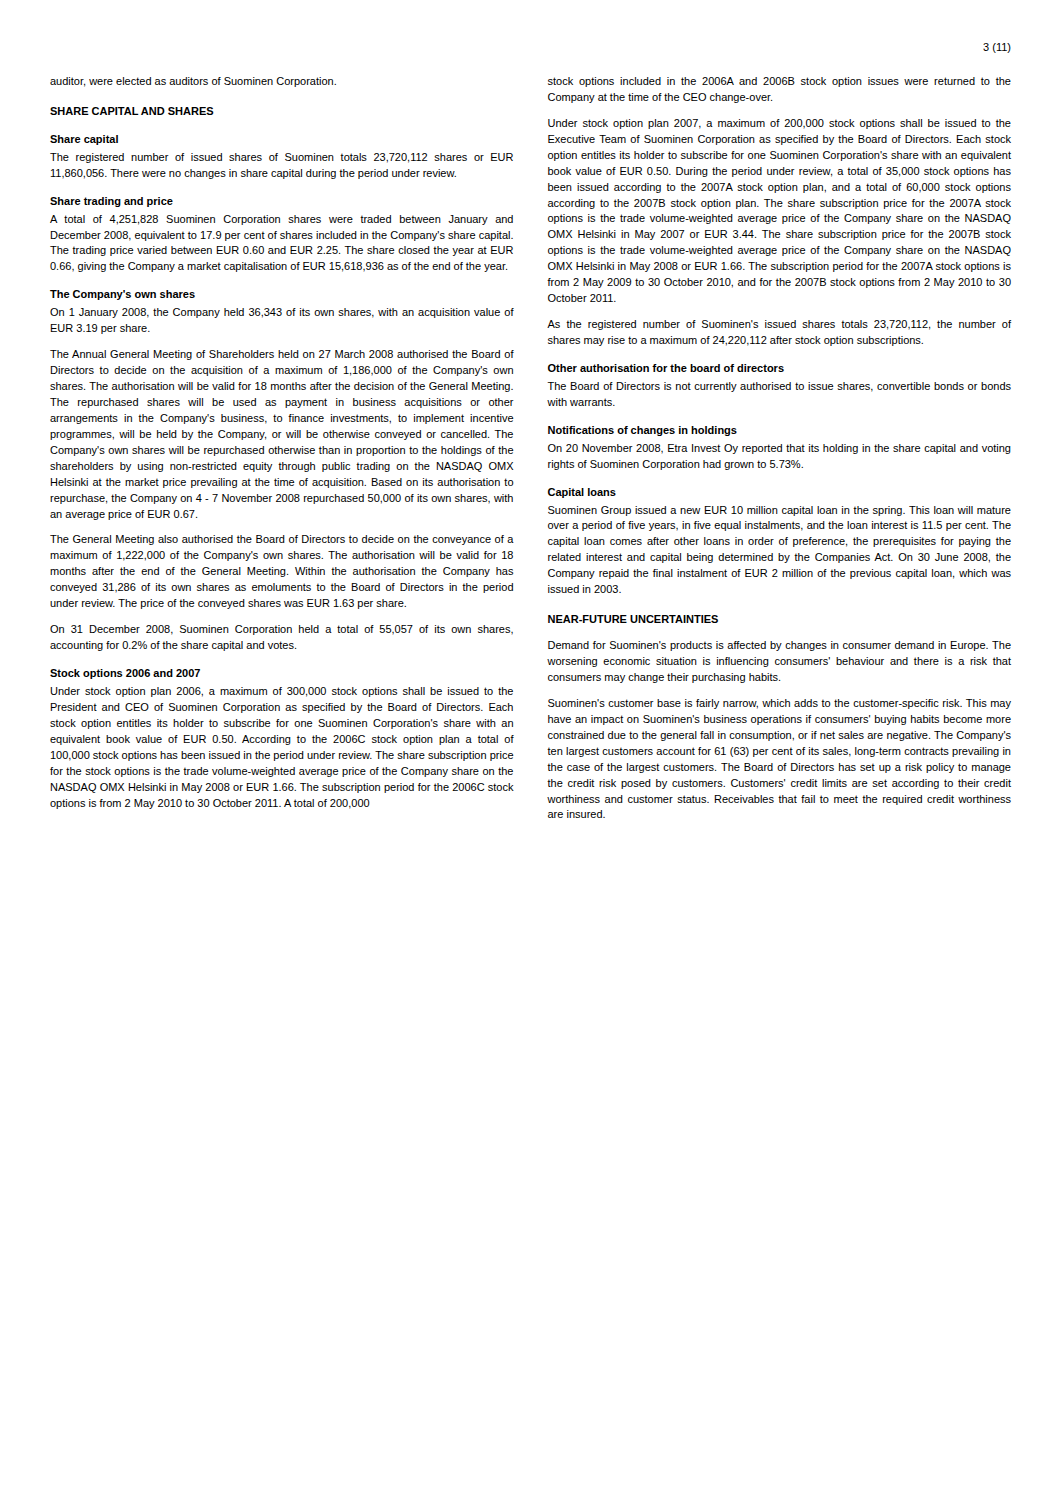3 (11)
auditor, were elected as auditors of Suominen Corporation.
Share capital and shares
Share capital
The registered number of issued shares of Suominen totals 23,720,112 shares or EUR 11,860,056. There were no changes in share capital during the period under review.
Share trading and price
A total of 4,251,828 Suominen Corporation shares were traded between January and December 2008, equivalent to 17.9 per cent of shares included in the Company's share capital. The trading price varied between EUR 0.60 and EUR 2.25. The share closed the year at EUR 0.66, giving the Company a market capitalisation of EUR 15,618,936 as of the end of the year.
The Company's own shares
On 1 January 2008, the Company held 36,343 of its own shares, with an acquisition value of EUR 3.19 per share.
The Annual General Meeting of Shareholders held on 27 March 2008 authorised the Board of Directors to decide on the acquisition of a maximum of 1,186,000 of the Company's own shares. The authorisation will be valid for 18 months after the decision of the General Meeting. The repurchased shares will be used as payment in business acquisitions or other arrangements in the Company's business, to finance investments, to implement incentive programmes, will be held by the Company, or will be otherwise conveyed or cancelled. The Company's own shares will be repurchased otherwise than in proportion to the holdings of the shareholders by using non-restricted equity through public trading on the NASDAQ OMX Helsinki at the market price prevailing at the time of acquisition. Based on its authorisation to repurchase, the Company on 4 - 7 November 2008 repurchased 50,000 of its own shares, with an average price of EUR 0.67.
The General Meeting also authorised the Board of Directors to decide on the conveyance of a maximum of 1,222,000 of the Company's own shares. The authorisation will be valid for 18 months after the end of the General Meeting. Within the authorisation the Company has conveyed 31,286 of its own shares as emoluments to the Board of Directors in the period under review. The price of the conveyed shares was EUR 1.63 per share.
On 31 December 2008, Suominen Corporation held a total of 55,057 of its own shares, accounting for 0.2% of the share capital and votes.
Stock options 2006 and 2007
Under stock option plan 2006, a maximum of 300,000 stock options shall be issued to the President and CEO of Suominen Corporation as specified by the Board of Directors. Each stock option entitles its holder to subscribe for one Suominen Corporation's share with an equivalent book value of EUR 0.50. According to the 2006C stock option plan a total of 100,000 stock options has been issued in the period under review. The share subscription price for the stock options is the trade volume-weighted average price of the Company share on the NASDAQ OMX Helsinki in May 2008 or EUR 1.66. The subscription period for the 2006C stock options is from 2 May 2010 to 30 October 2011. A total of 200,000
stock options included in the 2006A and 2006B stock option issues were returned to the Company at the time of the CEO change-over.
Under stock option plan 2007, a maximum of 200,000 stock options shall be issued to the Executive Team of Suominen Corporation as specified by the Board of Directors. Each stock option entitles its holder to subscribe for one Suominen Corporation's share with an equivalent book value of EUR 0.50. During the period under review, a total of 35,000 stock options has been issued according to the 2007A stock option plan, and a total of 60,000 stock options according to the 2007B stock option plan. The share subscription price for the 2007A stock options is the trade volume-weighted average price of the Company share on the NASDAQ OMX Helsinki in May 2007 or EUR 3.44. The share subscription price for the 2007B stock options is the trade volume-weighted average price of the Company share on the NASDAQ OMX Helsinki in May 2008 or EUR 1.66. The subscription period for the 2007A stock options is from 2 May 2009 to 30 October 2010, and for the 2007B stock options from 2 May 2010 to 30 October 2011.
As the registered number of Suominen's issued shares totals 23,720,112, the number of shares may rise to a maximum of 24,220,112 after stock option subscriptions.
Other authorisation for the board of directors
The Board of Directors is not currently authorised to issue shares, convertible bonds or bonds with warrants.
Notifications of changes in holdings
On 20 November 2008, Etra Invest Oy reported that its holding in the share capital and voting rights of Suominen Corporation had grown to 5.73%.
Capital loans
Suominen Group issued a new EUR 10 million capital loan in the spring. This loan will mature over a period of five years, in five equal instalments, and the loan interest is 11.5 per cent. The capital loan comes after other loans in order of preference, the prerequisites for paying the related interest and capital being determined by the Companies Act. On 30 June 2008, the Company repaid the final instalment of EUR 2 million of the previous capital loan, which was issued in 2003.
Near-future uncertainties
Demand for Suominen's products is affected by changes in consumer demand in Europe. The worsening economic situation is influencing consumers' behaviour and there is a risk that consumers may change their purchasing habits.
Suominen's customer base is fairly narrow, which adds to the customer-specific risk. This may have an impact on Suominen's business operations if consumers' buying habits become more constrained due to the general fall in consumption, or if net sales are negative. The Company's ten largest customers account for 61 (63) per cent of its sales, long-term contracts prevailing in the case of the largest customers. The Board of Directors has set up a risk policy to manage the credit risk posed by customers. Customers' credit limits are set according to their credit worthiness and customer status. Receivables that fail to meet the required credit worthiness are insured.